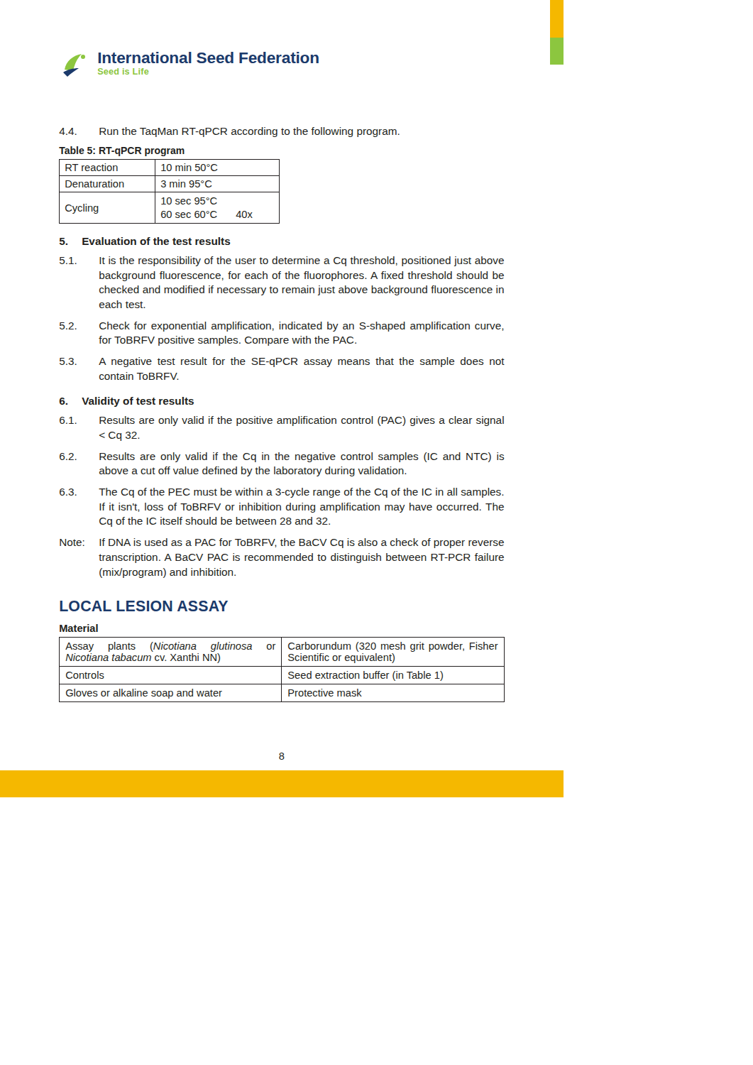International Seed Federation
Seed is Life
4.4.
Run the TaqMan RT-qPCR according to the following program.
Table 5: RT-qPCR program
| RT reaction | 10 min 50°C |
| Denaturation | 3 min 95°C |
| Cycling | 10 sec 95°C 60 sec 60°C 40x |
5.
Evaluation of the test results
5.1.
It is the responsibility of the user to determine a Cq threshold, positioned just above background fluorescence, for each of the fluorophores. A fixed threshold should be checked and modified if necessary to remain just above background fluorescence in each test.
5.2.
Check for exponential amplification, indicated by an S-shaped amplification curve, for ToBRFV positive samples. Compare with the PAC.
5.3.
A negative test result for the SE-qPCR assay means that the sample does not contain ToBRFV.
6.
Validity of test results
6.1.
Results are only valid if the positive amplification control (PAC) gives a clear signal < Cq 32.
6.2.
Results are only valid if the Cq in the negative control samples (IC and NTC) is above a cut off value defined by the laboratory during validation.
6.3.
The Cq of the PEC must be within a 3-cycle range of the Cq of the IC in all samples. If it isn't, loss of ToBRFV or inhibition during amplification may have occurred. The Cq of the IC itself should be between 28 and 32.
Note:
If DNA is used as a PAC for ToBRFV, the BaCV Cq is also a check of proper reverse transcription. A BaCV PAC is recommended to distinguish between RT-PCR failure (mix/program) and inhibition.
LOCAL LESION ASSAY
Material
| Assay plants ( Nicotiana glutinosa or Nicotiana tabacum cv. Xanthi NN) | Carborundum (320 mesh grit powder, Fisher Scientific or equivalent) |
| Controls | Seed extraction buffer (in Table 1) |
| Gloves or alkaline soap and water | Protective mask |
8